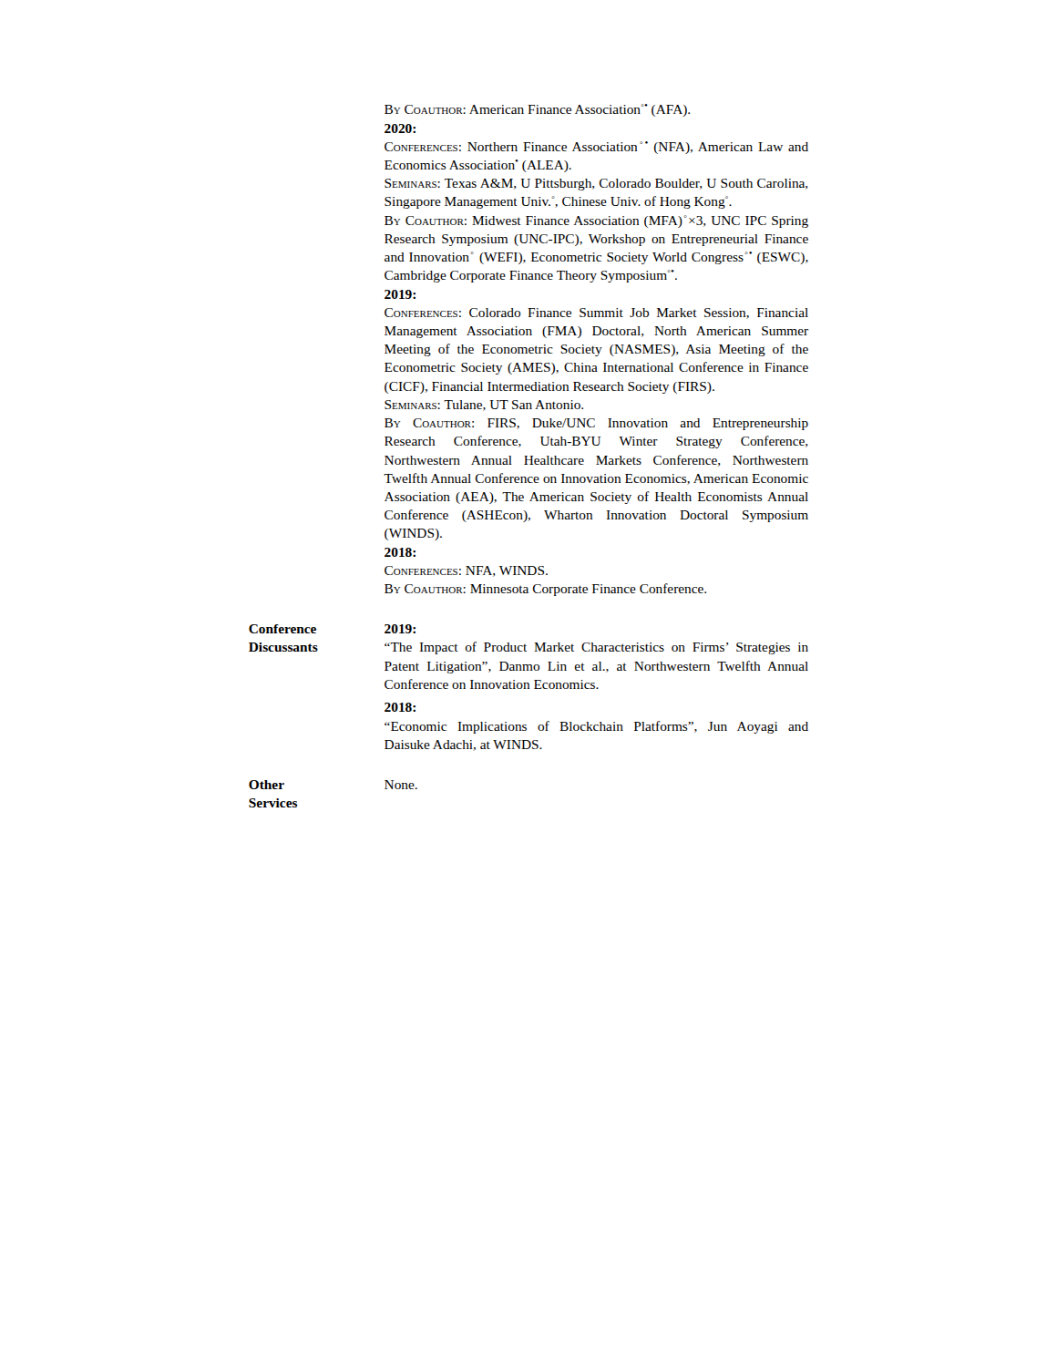By Coauthor: American Finance Association◦• (AFA).
2020:
Conferences: Northern Finance Association◦• (NFA), American Law and Economics Association• (ALEA).
Seminars: Texas A&M, U Pittsburgh, Colorado Boulder, U South Carolina, Singapore Management Univ.◦, Chinese Univ. of Hong Kong◦.
By Coauthor: Midwest Finance Association (MFA)◦×3, UNC IPC Spring Research Symposium (UNC-IPC), Workshop on Entrepreneurial Finance and Innovation◦ (WEFI), Econometric Society World Congress◦• (ESWC), Cambridge Corporate Finance Theory Symposium◦•.
2019:
Conferences: Colorado Finance Summit Job Market Session, Financial Management Association (FMA) Doctoral, North American Summer Meeting of the Econometric Society (NASMES), Asia Meeting of the Econometric Society (AMES), China International Conference in Finance (CICF), Financial Intermediation Research Society (FIRS).
Seminars: Tulane, UT San Antonio.
By Coauthor: FIRS, Duke/UNC Innovation and Entrepreneurship Research Conference, Utah-BYU Winter Strategy Conference, Northwestern Annual Healthcare Markets Conference, Northwestern Twelfth Annual Conference on Innovation Economics, American Economic Association (AEA), The American Society of Health Economists Annual Conference (ASHEcon), Wharton Innovation Doctoral Symposium (WINDS).
2018:
Conferences: NFA, WINDS.
By Coauthor: Minnesota Corporate Finance Conference.
Conference
Discussants
2019:
“The Impact of Product Market Characteristics on Firms’ Strategies in Patent Litigation”, Danmo Lin et al., at Northwestern Twelfth Annual Conference on Innovation Economics.
2018:
“Economic Implications of Blockchain Platforms”, Jun Aoyagi and Daisuke Adachi, at WINDS.
Other
Services
None.